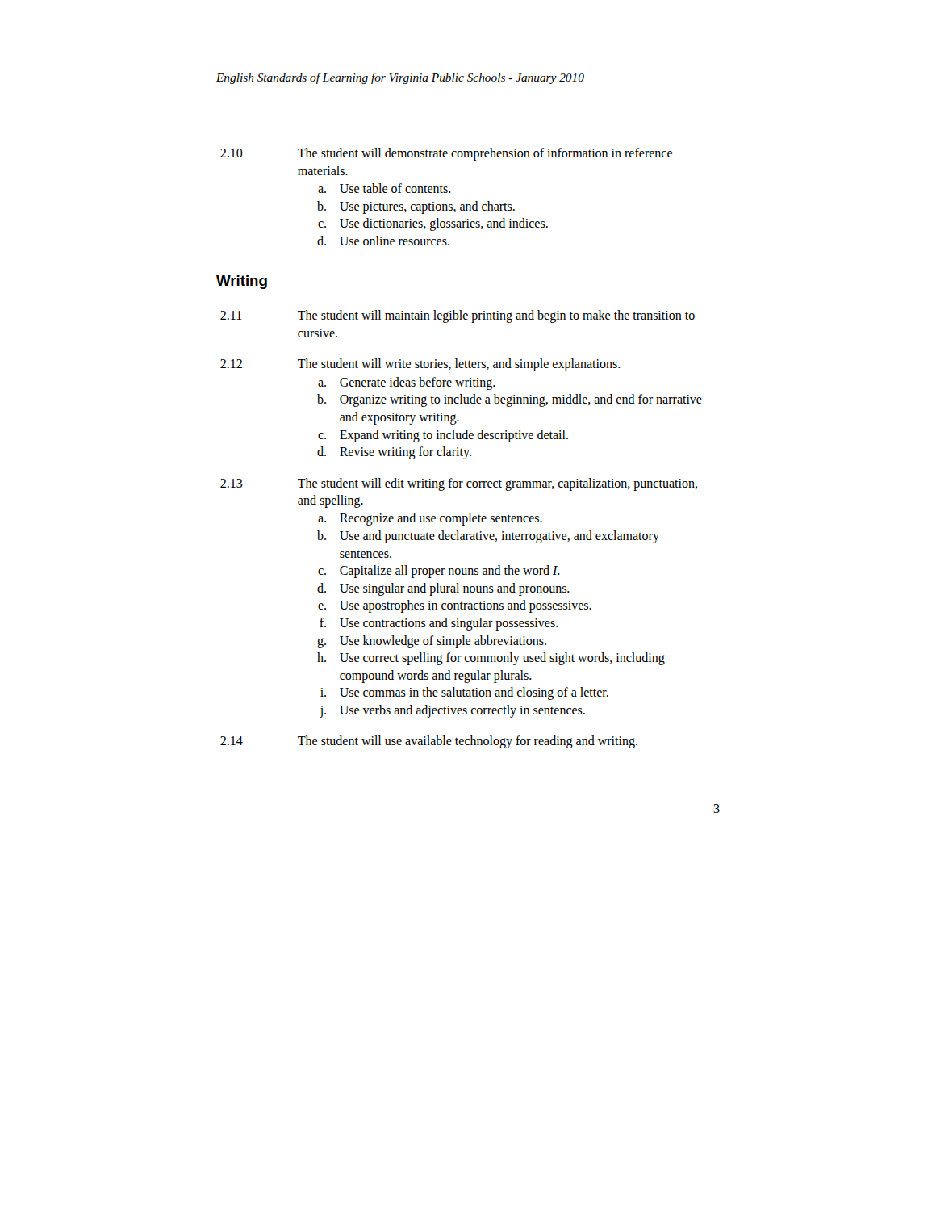English Standards of Learning for Virginia Public Schools - January 2010
2.10
The student will demonstrate comprehension of information in reference materials.
Use table of contents.
Use pictures, captions, and charts.
Use dictionaries, glossaries, and indices.
Use online resources.
Writing
2.11
The student will maintain legible printing and begin to make the transition to cursive.
2.12
The student will write stories, letters, and simple explanations.
Generate ideas before writing.
Organize writing to include a beginning, middle, and end for narrative and expository writing.
Expand writing to include descriptive detail.
Revise writing for clarity.
2.13
The student will edit writing for correct grammar, capitalization, punctuation, and spelling.
Recognize and use complete sentences.
Use and punctuate declarative, interrogative, and exclamatory sentences.
Capitalize all proper nouns and the word I.
Use singular and plural nouns and pronouns.
Use apostrophes in contractions and possessives.
Use contractions and singular possessives.
Use knowledge of simple abbreviations.
Use correct spelling for commonly used sight words, including compound words and regular plurals.
Use commas in the salutation and closing of a letter.
Use verbs and adjectives correctly in sentences.
2.14
The student will use available technology for reading and writing.
3